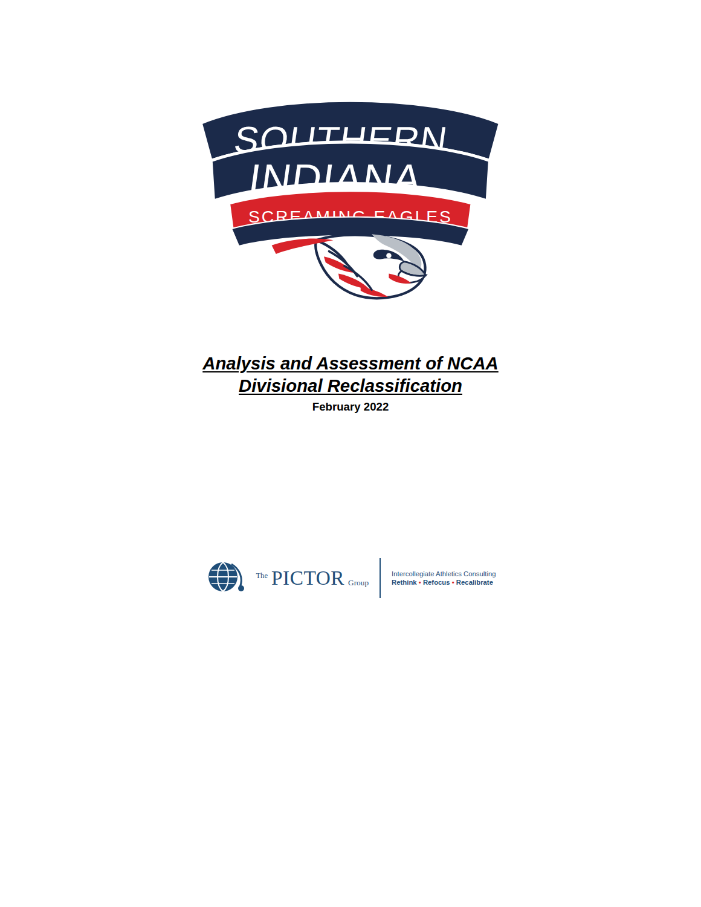SOUTHERN INDIANA SCREAMING EAGLES ®
Analysis and Assessment of NCAA Divisional Reclassification
February 2022
The PICTOR Group
Intercollegiate Athletics Consulting Rethink • Refocus • Recalibrate